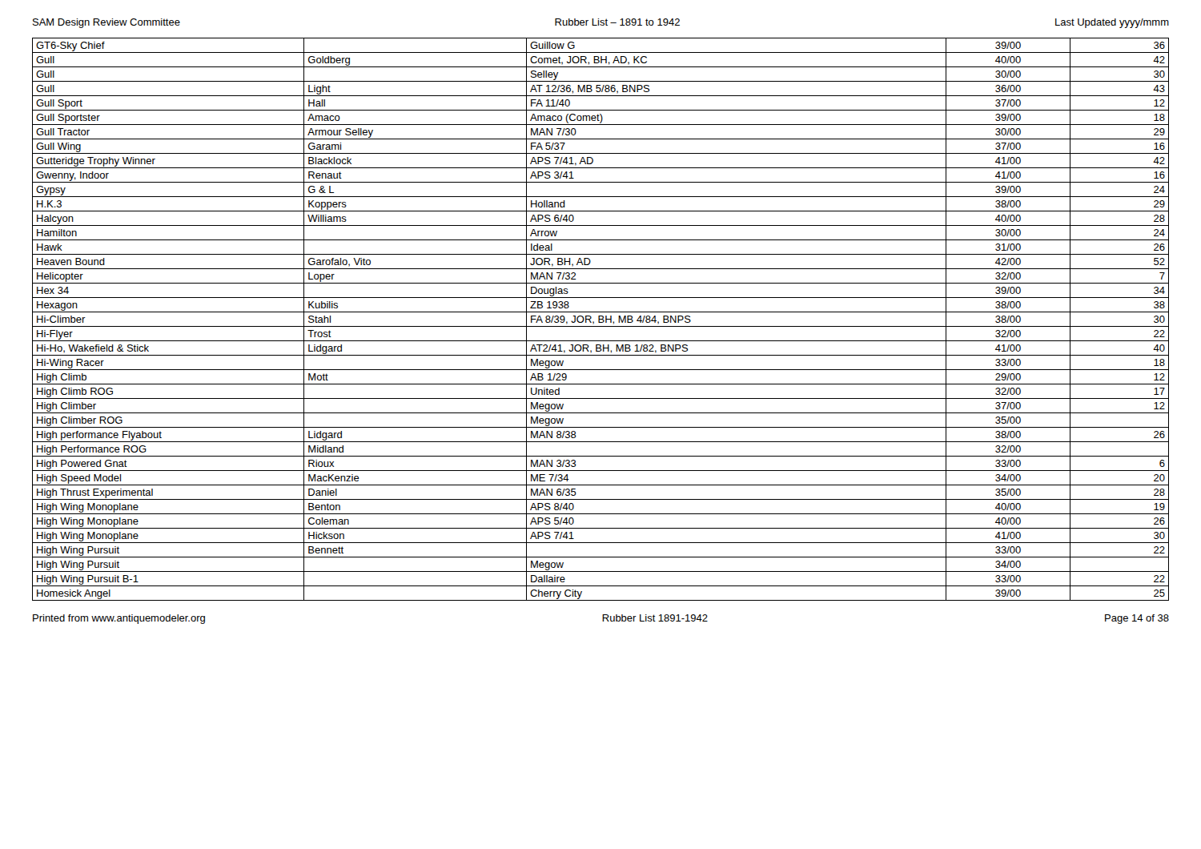SAM Design Review Committee
Rubber List – 1891 to 1942
Last Updated yyyy/mmm
| GT6-Sky Chief | | Guillow G | 39/00 | 36 |
| Gull | Goldberg | Comet, JOR, BH, AD, KC | 40/00 | 42 |
| Gull | | Selley | 30/00 | 30 |
| Gull | Light | AT 12/36, MB 5/86, BNPS | 36/00 | 43 |
| Gull Sport | Hall | FA 11/40 | 37/00 | 12 |
| Gull Sportster | Amaco | Amaco (Comet) | 39/00 | 18 |
| Gull Tractor | Armour Selley | MAN 7/30 | 30/00 | 29 |
| Gull Wing | Garami | FA 5/37 | 37/00 | 16 |
| Gutteridge Trophy Winner | Blacklock | APS 7/41, AD | 41/00 | 42 |
| Gwenny, Indoor | Renaut | APS 3/41 | 41/00 | 16 |
| Gypsy | G & L | | 39/00 | 24 |
| H.K.3 | Koppers | Holland | 38/00 | 29 |
| Halcyon | Williams | APS 6/40 | 40/00 | 28 |
| Hamilton | | Arrow | 30/00 | 24 |
| Hawk | | Ideal | 31/00 | 26 |
| Heaven Bound | Garofalo, Vito | JOR, BH, AD | 42/00 | 52 |
| Helicopter | Loper | MAN 7/32 | 32/00 | 7 |
| Hex 34 | | Douglas | 39/00 | 34 |
| Hexagon | Kubilis | ZB 1938 | 38/00 | 38 |
| Hi-Climber | Stahl | FA 8/39, JOR, BH, MB 4/84, BNPS | 38/00 | 30 |
| Hi-Flyer | Trost | | 32/00 | 22 |
| Hi-Ho, Wakefield & Stick | Lidgard | AT2/41, JOR, BH, MB 1/82, BNPS | 41/00 | 40 |
| Hi-Wing Racer | | Megow | 33/00 | 18 |
| High Climb | Mott | AB 1/29 | 29/00 | 12 |
| High Climb ROG | | United | 32/00 | 17 |
| High Climber | | Megow | 37/00 | 12 |
| High Climber ROG | | Megow | 35/00 | |
| High performance Flyabout | Lidgard | MAN 8/38 | 38/00 | 26 |
| High Performance ROG | Midland | | 32/00 | |
| High Powered Gnat | Rioux | MAN 3/33 | 33/00 | 6 |
| High Speed Model | MacKenzie | ME 7/34 | 34/00 | 20 |
| High Thrust Experimental | Daniel | MAN 6/35 | 35/00 | 28 |
| High Wing Monoplane | Benton | APS 8/40 | 40/00 | 19 |
| High Wing Monoplane | Coleman | APS 5/40 | 40/00 | 26 |
| High Wing Monoplane | Hickson | APS 7/41 | 41/00 | 30 |
| High Wing Pursuit | Bennett | | 33/00 | 22 |
| High Wing Pursuit | | Megow | 34/00 | |
| High Wing Pursuit B-1 | | Dallaire | 33/00 | 22 |
| Homesick Angel | | Cherry City | 39/00 | 25 |
Printed from www.antiquemodeler.org
Rubber List 1891-1942
Page 14 of 38